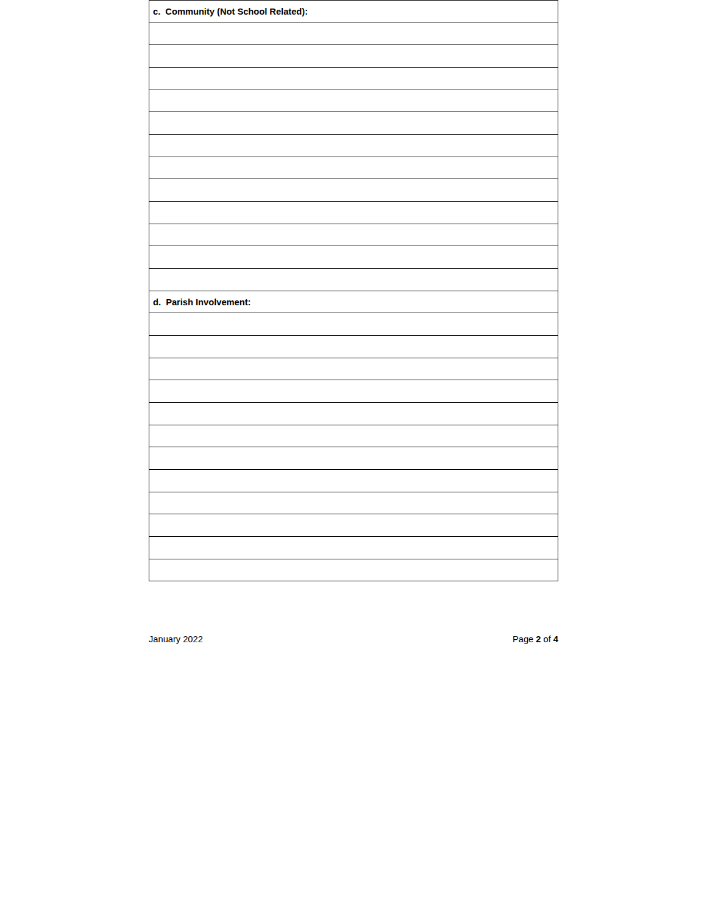| c. Community (Not School Related): |
| d. Parish Involvement: |
January 2022
Page 2 of 4